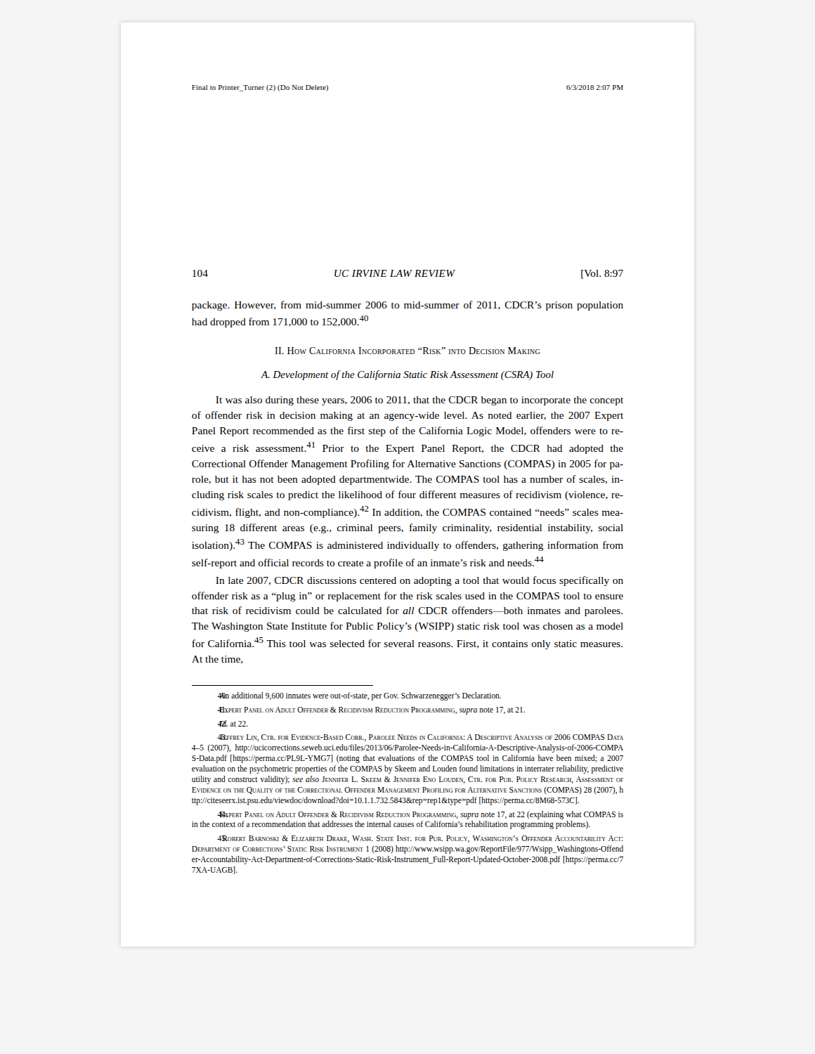Final to Printer_Turner (2) (Do Not Delete) 6/3/2018 2:07 PM
104 UC IRVINE LAW REVIEW [Vol. 8:97
package. However, from mid-summer 2006 to mid-summer of 2011, CDCR’s prison population had dropped from 171,000 to 152,000.40
II. How California Incorporated “Risk” into Decision Making
A. Development of the California Static Risk Assessment (CSRA) Tool
It was also during these years, 2006 to 2011, that the CDCR began to incorporate the concept of offender risk in decision making at an agency-wide level. As noted earlier, the 2007 Expert Panel Report recommended as the first step of the California Logic Model, offenders were to receive a risk assessment.41 Prior to the Expert Panel Report, the CDCR had adopted the Correctional Offender Management Profiling for Alternative Sanctions (COMPAS) in 2005 for parole, but it has not been adopted departmentwide. The COMPAS tool has a number of scales, including risk scales to predict the likelihood of four different measures of recidivism (violence, recidivism, flight, and non-compliance).42 In addition, the COMPAS contained “needs” scales measuring 18 different areas (e.g., criminal peers, family criminality, residential instability, social isolation).43 The COMPAS is administered individually to offenders, gathering information from self-report and official records to create a profile of an inmate’s risk and needs.44
In late 2007, CDCR discussions centered on adopting a tool that would focus specifically on offender risk as a “plug in” or replacement for the risk scales used in the COMPAS tool to ensure that risk of recidivism could be calculated for all CDCR offenders—both inmates and parolees. The Washington State Institute for Public Policy’s (WSIPP) static risk tool was chosen as a model for California.45 This tool was selected for several reasons. First, it contains only static measures. At the time,
40. An additional 9,600 inmates were out-of-state, per Gov. Schwarzenegger’s Declaration.
41. Expert Panel on Adult Offender & Recidivism Reduction Programming, supra note 17, at 21.
42. Id. at 22.
43. Jeffrey Lin, Ctr. for Evidence-Based Corr., Parolee Needs in California: A Descriptive Analysis of 2006 COMPAS Data 4–5 (2007), http://ucicorrections.seweb.uci.edu/files/2013/06/Parolee-Needs-in-California-A-Descriptive-Analysis-of-2006-COMPAS-Data.pdf [https://perma.cc/PL9L-YMG7] (noting that evaluations of the COMPAS tool in California have been mixed; a 2007 evaluation on the psychometric properties of the COMPAS by Skeem and Louden found limitations in interrater reliability, predictive utility and construct validity); see also Jennifer L. Skeem & Jennifer Eno Louden, Ctr. for Pub. Policy Research, Assessment of Evidence on the Quality of the Correctional Offender Management Profiling for Alternative Sanctions (COMPAS) 28 (2007), http://citeseerx.ist.psu.edu/viewdoc/download?doi=10.1.1.732.5843&rep=rep1&type=pdf [https://perma.cc/8M68-573C].
44. Expert Panel on Adult Offender & Recidivism Reduction Programming, supra note 17, at 22 (explaining what COMPAS is in the context of a recommendation that addresses the internal causes of California’s rehabilitation programming problems).
45. Robert Barnoski & Elizabeth Drake, Wash. State Inst. for Pub. Policy, Washington’s Offender Accountability Act: Department of Corrections’ Static Risk Instrument 1 (2008) http://www.wsipp.wa.gov/ReportFile/977/Wsipp_Washingtons-Offender-Accountability-Act-Department-of-Corrections-Static-Risk-Instrument_Full-Report-Updated-October-2008.pdf [https://perma.cc/77XA-UAGB].